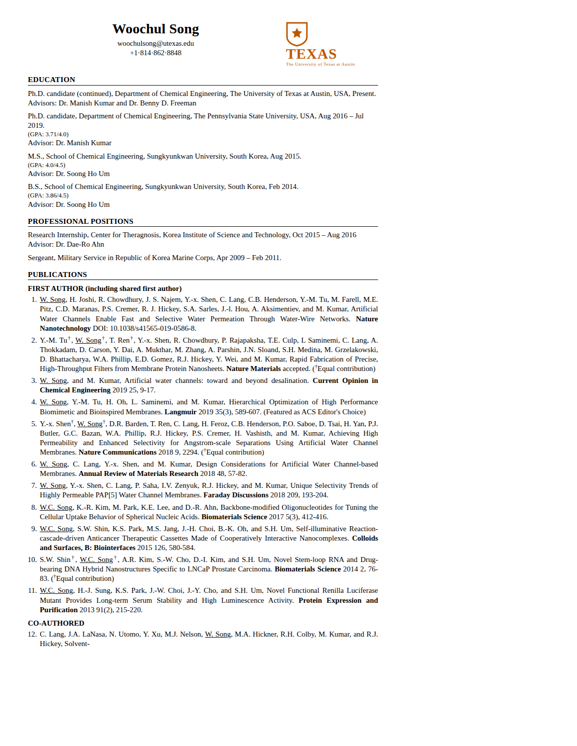TEXAS The University of Texas at Austin
Woochul Song
woochulsong@utexas.edu
+1·814·862·8848
EDUCATION
Ph.D. candidate (continued), Department of Chemical Engineering, The University of Texas at Austin, USA, Present.
Advisors: Dr. Manish Kumar and Dr. Benny D. Freeman
Ph.D. candidate, Department of Chemical Engineering, The Pennsylvania State University, USA, Aug 2016 – Jul 2019.
(GPA: 3.71/4.0)
Advisor: Dr. Manish Kumar
M.S., School of Chemical Engineering, Sungkyunkwan University, South Korea, Aug 2015.
(GPA: 4.0/4.5)
Advisor: Dr. Soong Ho Um
B.S., School of Chemical Engineering, Sungkyunkwan University, South Korea, Feb 2014.
(GPA: 3.86/4.5)
Advisor: Dr. Soong Ho Um
PROFESSIONAL POSITIONS
Research Internship, Center for Theragnosis, Korea Institute of Science and Technology, Oct 2015 – Aug 2016
Advisor: Dr. Dae-Ro Ahn
Sergeant, Military Service in Republic of Korea Marine Corps, Apr 2009 – Feb 2011.
PUBLICATIONS
FIRST AUTHOR (including shared first author)
W. Song, H. Joshi, R. Chowdhury, J. S. Najem, Y.-x. Shen, C. Lang, C.B. Henderson, Y.-M. Tu, M. Farell, M.E. Pitz, C.D. Maranas, P.S. Cremer, R. J. Hickey, S.A. Sarles, J.-l. Hou, A. Aksimentiev, and M. Kumar, Artificial Water Channels Enable Fast and Selective Water Permeation Through Water-Wire Networks. Nature Nanotechnology DOI: 10.1038/s41565-019-0586-8.
Y.-M. Tu†, W. Song†, T. Ren†, Y.-x. Shen, R. Chowdhury, P. Rajapaksha, T.E. Culp, L Saminemi, C. Lang, A. Thokkadam, D. Carson, Y. Dai, A. Mukthar, M. Zhang, A. Parshin, J.N. Sloand, S.H. Medina, M. Grzelakowski, D. Bhattacharya, W.A. Phillip, E.D. Gomez, R.J. Hickey, Y. Wei, and M. Kumar, Rapid Fabrication of Precise, High-Throughput Filters from Membrane Protein Nanosheets. Nature Materials accepted. (†Equal contribution)
W. Song, and M. Kumar, Artificial water channels: toward and beyond desalination. Current Opinion in Chemical Engineering 2019 25, 9-17.
W. Song, Y.-M. Tu, H. Oh, L. Saminemi, and M. Kumar, Hierarchical Optimization of High Performance Biomimetic and Bioinspired Membranes. Langmuir 2019 35(3), 589-607. (Featured as ACS Editor's Choice)
Y.-x. Shen†, W. Song†, D.R. Barden, T. Ren, C. Lang, H. Feroz, C.B. Henderson, P.O. Saboe, D. Tsai, H. Yan, P.J. Butler, G.C. Bazan, W.A. Phillip, R.J. Hickey, P.S. Cremer, H. Vashisth, and M. Kumar, Achieving High Permeability and Enhanced Selectivity for Angstrom-scale Separations Using Artificial Water Channel Membranes. Nature Communications 2018 9, 2294. (†Equal contribution)
W. Song, C. Lang, Y.-x. Shen, and M. Kumar, Design Considerations for Artificial Water Channel-based Membranes. Annual Review of Materials Research 2018 48, 57-82.
W. Song, Y.-x. Shen, C. Lang, P. Saha, I.V. Zenyuk, R.J. Hickey, and M. Kumar, Unique Selectivity Trends of Highly Permeable PAP[5] Water Channel Membranes. Faraday Discussions 2018 209, 193-204.
W.C. Song, K.-R. Kim, M. Park, K.E. Lee, and D.-R. Ahn, Backbone-modified Oligonucleotides for Tuning the Cellular Uptake Behavior of Spherical Nucleic Acids. Biomaterials Science 2017 5(3), 412-416.
W.C. Song, S.W. Shin, K.S. Park, M.S. Jang, J.-H. Choi, B.-K. Oh, and S.H. Um, Self-illuminative Reaction-cascade-driven Anticancer Therapeutic Cassettes Made of Cooperatively Interactive Nanocomplexes. Colloids and Surfaces, B: Biointerfaces 2015 126, 580-584.
S.W. Shin†, W.C. Song†, A.R. Kim, S.-W. Cho, D.-I. Kim, and S.H. Um, Novel Stem-loop RNA and Drug-bearing DNA Hybrid Nanostructures Specific to LNCaP Prostate Carcinoma. Biomaterials Science 2014 2, 76-83. (†Equal contribution)
W.C. Song, H.-J. Sung, K.S. Park, J.-W. Choi, J.-Y. Cho, and S.H. Um, Novel Functional Renilla Luciferase Mutant Provides Long-term Serum Stability and High Luminescence Activity. Protein Expression and Purification 2013 91(2), 215-220.
CO-AUTHORED
C. Lang, J.A. LaNasa, N. Utomo, Y. Xu, M.J. Nelson, W. Song, M.A. Hickner, R.H. Colby, M. Kumar, and R.J. Hickey, Solvent-